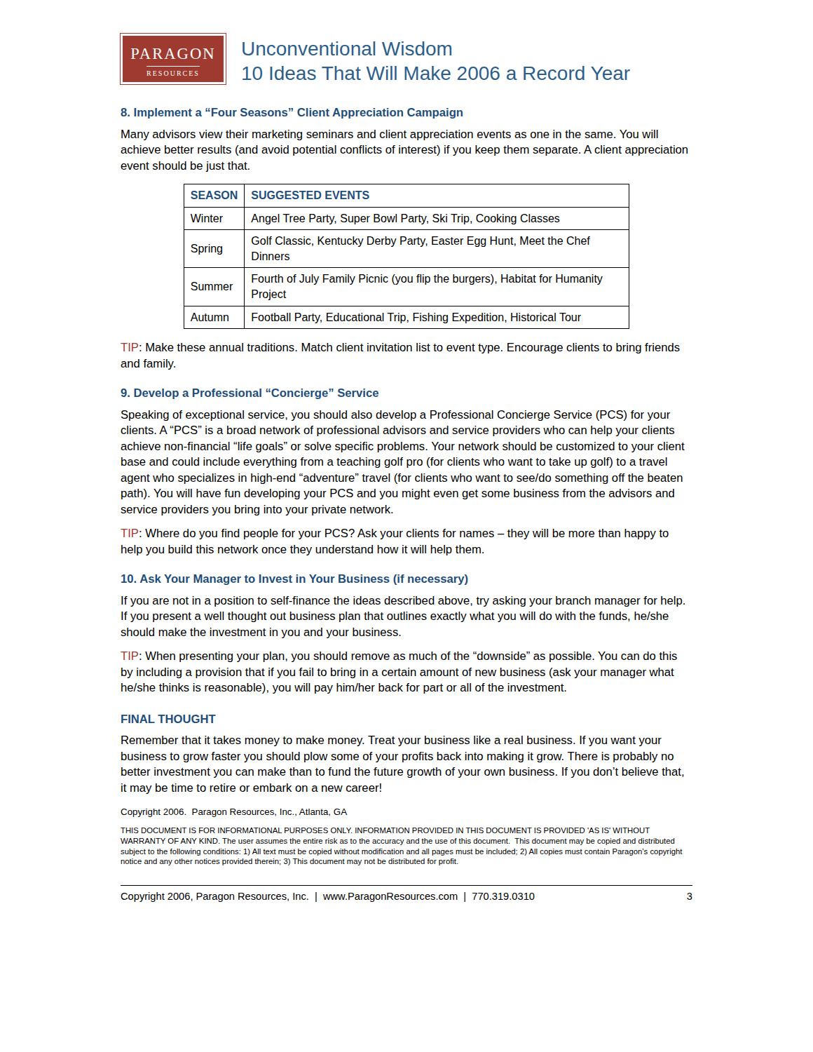PARAGON
RESOURCES
Unconventional Wisdom
10 Ideas That Will Make 2006 a Record Year
8. Implement a “Four Seasons” Client Appreciation Campaign
Many advisors view their marketing seminars and client appreciation events as one in the same. You will achieve better results (and avoid potential conflicts of interest) if you keep them separate. A client appreciation event should be just that.
| SEASON | SUGGESTED EVENTS |
| --- | --- |
| Winter | Angel Tree Party, Super Bowl Party, Ski Trip, Cooking Classes |
| Spring | Golf Classic, Kentucky Derby Party, Easter Egg Hunt, Meet the Chef Dinners |
| Summer | Fourth of July Family Picnic (you flip the burgers), Habitat for Humanity Project |
| Autumn | Football Party, Educational Trip, Fishing Expedition, Historical Tour |
TIP: Make these annual traditions. Match client invitation list to event type. Encourage clients to bring friends and family.
9. Develop a Professional “Concierge” Service
Speaking of exceptional service, you should also develop a Professional Concierge Service (PCS) for your clients. A “PCS” is a broad network of professional advisors and service providers who can help your clients achieve non-financial “life goals” or solve specific problems. Your network should be customized to your client base and could include everything from a teaching golf pro (for clients who want to take up golf) to a travel agent who specializes in high-end “adventure” travel (for clients who want to see/do something off the beaten path). You will have fun developing your PCS and you might even get some business from the advisors and service providers you bring into your private network.
TIP: Where do you find people for your PCS? Ask your clients for names – they will be more than happy to help you build this network once they understand how it will help them.
10. Ask Your Manager to Invest in Your Business (if necessary)
If you are not in a position to self-finance the ideas described above, try asking your branch manager for help. If you present a well thought out business plan that outlines exactly what you will do with the funds, he/she should make the investment in you and your business.
TIP: When presenting your plan, you should remove as much of the “downside” as possible. You can do this by including a provision that if you fail to bring in a certain amount of new business (ask your manager what he/she thinks is reasonable), you will pay him/her back for part or all of the investment.
FINAL THOUGHT
Remember that it takes money to make money. Treat your business like a real business. If you want your business to grow faster you should plow some of your profits back into making it grow. There is probably no better investment you can make than to fund the future growth of your own business. If you don’t believe that, it may be time to retire or embark on a new career!
Copyright 2006. Paragon Resources, Inc., Atlanta, GA
THIS DOCUMENT IS FOR INFORMATIONAL PURPOSES ONLY. INFORMATION PROVIDED IN THIS DOCUMENT IS PROVIDED 'AS IS' WITHOUT WARRANTY OF ANY KIND. The user assumes the entire risk as to the accuracy and the use of this document. This document may be copied and distributed subject to the following conditions: 1) All text must be copied without modification and all pages must be included; 2) All copies must contain Paragon’s copyright notice and any other notices provided therein; 3) This document may not be distributed for profit.
Copyright 2006, Paragon Resources, Inc. | www.ParagonResources.com | 770.319.0310 3